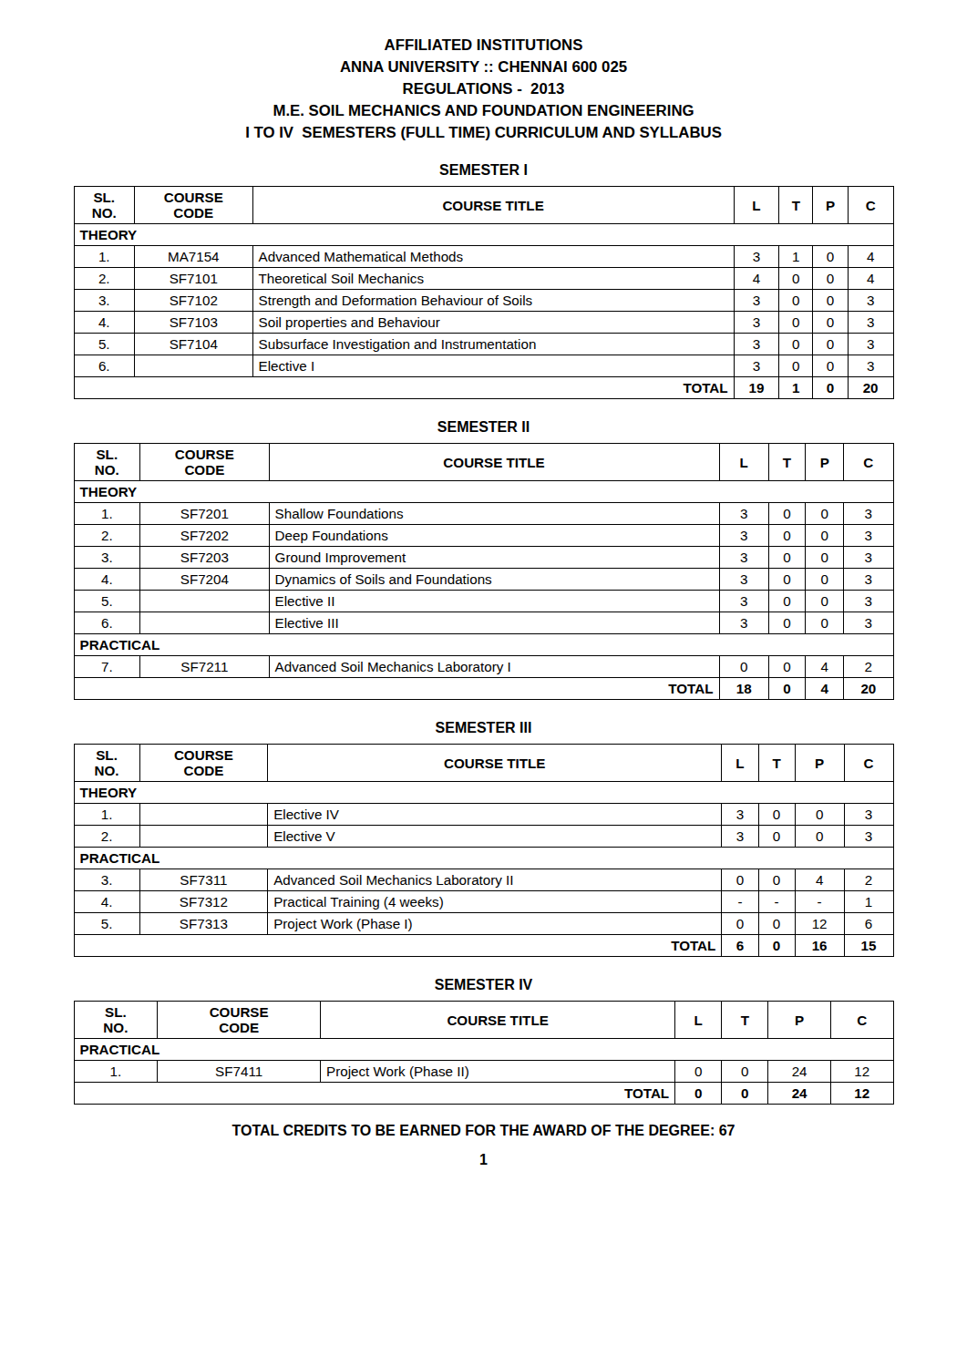AFFILIATED INSTITUTIONS
ANNA UNIVERSITY :: CHENNAI 600 025
REGULATIONS - 2013
M.E. SOIL MECHANICS AND FOUNDATION ENGINEERING
I TO IV SEMESTERS (FULL TIME) CURRICULUM AND SYLLABUS
SEMESTER I
| SL. NO. | COURSE CODE | COURSE TITLE | L | T | P | C |
| --- | --- | --- | --- | --- | --- | --- |
| THEORY |
| 1. | MA7154 | Advanced Mathematical Methods | 3 | 1 | 0 | 4 |
| 2. | SF7101 | Theoretical Soil Mechanics | 4 | 0 | 0 | 4 |
| 3. | SF7102 | Strength and Deformation Behaviour of Soils | 3 | 0 | 0 | 3 |
| 4. | SF7103 | Soil properties and Behaviour | 3 | 0 | 0 | 3 |
| 5. | SF7104 | Subsurface Investigation and Instrumentation | 3 | 0 | 0 | 3 |
| 6. | | Elective I | 3 | 0 | 0 | 3 |
| TOTAL | 19 | 1 | 0 | 20 |
SEMESTER II
| SL. NO. | COURSE CODE | COURSE TITLE | L | T | P | C |
| --- | --- | --- | --- | --- | --- | --- |
| THEORY |
| 1. | SF7201 | Shallow Foundations | 3 | 0 | 0 | 3 |
| 2. | SF7202 | Deep Foundations | 3 | 0 | 0 | 3 |
| 3. | SF7203 | Ground Improvement | 3 | 0 | 0 | 3 |
| 4. | SF7204 | Dynamics of Soils and Foundations | 3 | 0 | 0 | 3 |
| 5. | | Elective II | 3 | 0 | 0 | 3 |
| 6. | | Elective III | 3 | 0 | 0 | 3 |
| PRACTICAL |
| 7. | SF7211 | Advanced Soil Mechanics Laboratory I | 0 | 0 | 4 | 2 |
| TOTAL | 18 | 0 | 4 | 20 |
SEMESTER III
| SL. NO. | COURSE CODE | COURSE TITLE | L | T | P | C |
| --- | --- | --- | --- | --- | --- | --- |
| THEORY |
| 1. | | Elective IV | 3 | 0 | 0 | 3 |
| 2. | | Elective V | 3 | 0 | 0 | 3 |
| PRACTICAL |
| 3. | SF7311 | Advanced Soil Mechanics Laboratory II | 0 | 0 | 4 | 2 |
| 4. | SF7312 | Practical Training (4 weeks) | - | - | - | 1 |
| 5. | SF7313 | Project Work (Phase I) | 0 | 0 | 12 | 6 |
| TOTAL | 6 | 0 | 16 | 15 |
SEMESTER IV
| SL. NO. | COURSE CODE | COURSE TITLE | L | T | P | C |
| --- | --- | --- | --- | --- | --- | --- |
| PRACTICAL |
| 1. | SF7411 | Project Work (Phase II) | 0 | 0 | 24 | 12 |
| TOTAL | 0 | 0 | 24 | 12 |
TOTAL CREDITS TO BE EARNED FOR THE AWARD OF THE DEGREE: 67
1